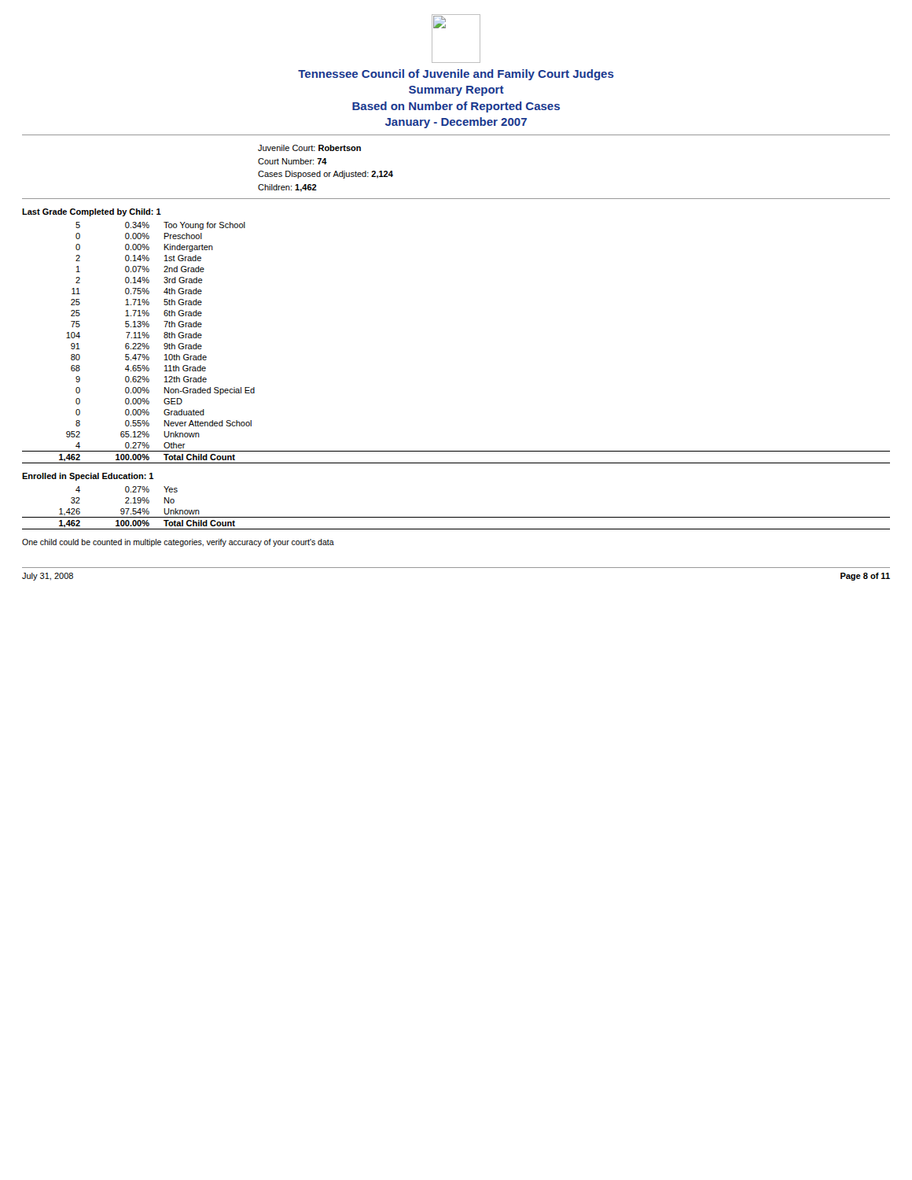Tennessee Council of Juvenile and Family Court Judges
Summary Report
Based on Number of Reported Cases
January - December 2007
Juvenile Court: Robertson
Court Number: 74
Cases Disposed or Adjusted: 2,124
Children: 1,462
Last Grade Completed by Child: 1
| 5 | 0.34% | Too Young for School |
| 0 | 0.00% | Preschool |
| 0 | 0.00% | Kindergarten |
| 2 | 0.14% | 1st Grade |
| 1 | 0.07% | 2nd Grade |
| 2 | 0.14% | 3rd Grade |
| 11 | 0.75% | 4th Grade |
| 25 | 1.71% | 5th Grade |
| 25 | 1.71% | 6th Grade |
| 75 | 5.13% | 7th Grade |
| 104 | 7.11% | 8th Grade |
| 91 | 6.22% | 9th Grade |
| 80 | 5.47% | 10th Grade |
| 68 | 4.65% | 11th Grade |
| 9 | 0.62% | 12th Grade |
| 0 | 0.00% | Non-Graded Special Ed |
| 0 | 0.00% | GED |
| 0 | 0.00% | Graduated |
| 8 | 0.55% | Never Attended School |
| 952 | 65.12% | Unknown |
| 4 | 0.27% | Other |
| 1,462 | 100.00% | Total Child Count |
Enrolled in Special Education: 1
| 4 | 0.27% | Yes |
| 32 | 2.19% | No |
| 1,426 | 97.54% | Unknown |
| 1,462 | 100.00% | Total Child Count |
One child could be counted in multiple categories, verify accuracy of your court's data
July 31, 2008 Page 8 of 11